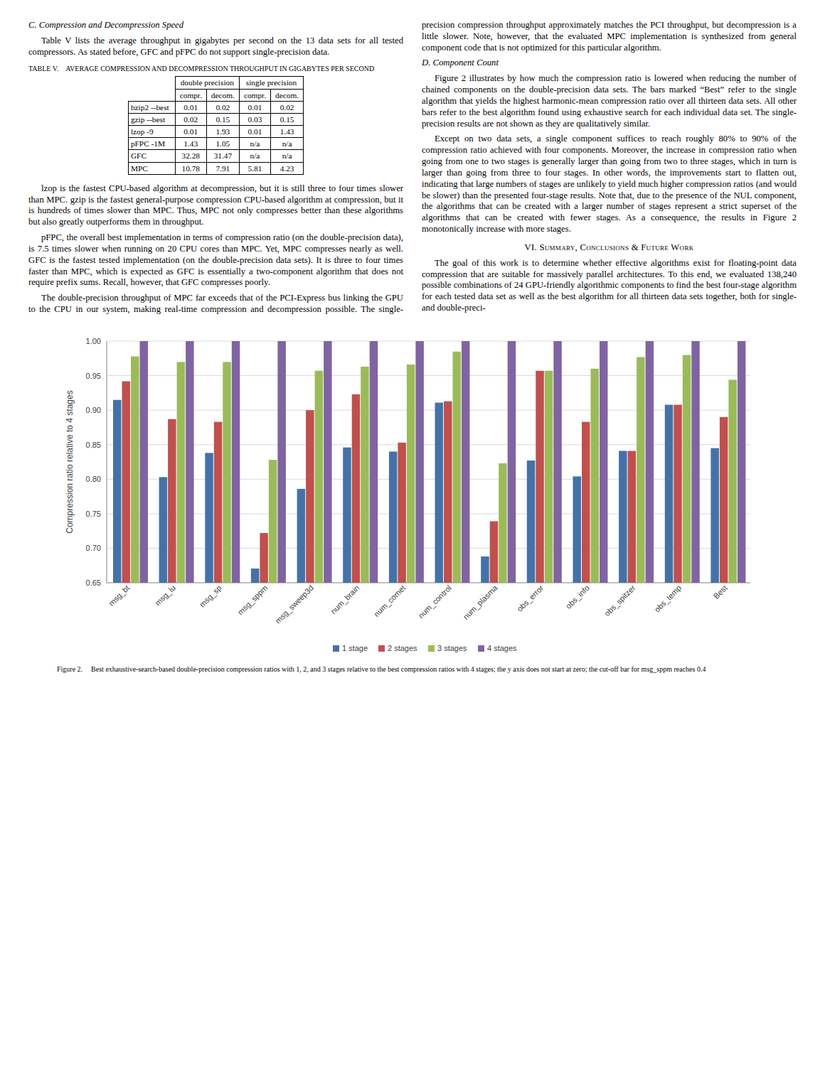C. Compression and Decompression Speed
Table V lists the average throughput in gigabytes per second on the 13 data sets for all tested compressors. As stated before, GFC and pFPC do not support single-precision data.
TABLE V. AVERAGE COMPRESSION AND DECOMPRESSION THROUGHPUT IN GIGABYTES PER SECOND
| | double precision | single precision |
| --- | --- | --- |
| | compr. | decom. | compr. | decom. |
| bzip2 --best | 0.01 | 0.02 | 0.01 | 0.02 |
| gzip --best | 0.02 | 0.15 | 0.03 | 0.15 |
| lzop -9 | 0.01 | 1.93 | 0.01 | 1.43 |
| pFPC -1M | 1.43 | 1.05 | n/a | n/a |
| GFC | 32.28 | 31.47 | n/a | n/a |
| MPC | 10.78 | 7.91 | 5.81 | 4.23 |
lzop is the fastest CPU-based algorithm at decompression, but it is still three to four times slower than MPC. gzip is the fastest general-purpose compression CPU-based algorithm at compression, but it is hundreds of times slower than MPC. Thus, MPC not only compresses better than these algorithms but also greatly outperforms them in throughput.
pFPC, the overall best implementation in terms of compression ratio (on the double-precision data), is 7.5 times slower when running on 20 CPU cores than MPC. Yet, MPC compresses nearly as well. GFC is the fastest tested implementation (on the double-precision data sets). It is three to four times faster than MPC, which is expected as GFC is essentially a two-component algorithm that does not require prefix sums. Recall, however, that GFC compresses poorly.
The double-precision throughput of MPC far exceeds that of the PCI-Express bus linking the GPU to the CPU in our system, making real-time compression and decompression possible. The single-precision compression throughput approximately matches the PCI throughput, but decompression is a little slower. Note, however, that the evaluated MPC implementation is synthesized from general component code that is not optimized for this particular algorithm.
D. Component Count
Figure 2 illustrates by how much the compression ratio is lowered when reducing the number of chained components on the double-precision data sets. The bars marked “Best” refer to the single algorithm that yields the highest harmonic-mean compression ratio over all thirteen data sets. All other bars refer to the best algorithm found using exhaustive search for each individual data set. The single-precision results are not shown as they are qualitatively similar.
Except on two data sets, a single component suffices to reach roughly 80% to 90% of the compression ratio achieved with four components. Moreover, the increase in compression ratio when going from one to two stages is generally larger than going from two to three stages, which in turn is larger than going from three to four stages. In other words, the improvements start to flatten out, indicating that large numbers of stages are unlikely to yield much higher compression ratios (and would be slower) than the presented four-stage results. Note that, due to the presence of the NUL component, the algorithms that can be created with a larger number of stages represent a strict superset of the algorithms that can be created with fewer stages. As a consequence, the results in Figure 2 monotonically increase with more stages.
VI. Summary, Conclusions & Future Work
The goal of this work is to determine whether effective algorithms exist for floating-point data compression that are suitable for massively parallel architectures. To this end, we evaluated 138,240 possible combinations of 24 GPU-friendly algorithmic components to find the best four-stage algorithm for each tested data set as well as the best algorithm for all thirteen data sets together, both for single- and double-preci-
1.00 0.95 0.90 0.85 0.80 0.75 0.70 0.65 Compression ratio relative to 4 stages msg_bt msg_lu msg_sp msg_sppm msg_sweep3d num_brain num_comet num_control num_plasma obs_error obs_info obs_spitzer obs_temp Best 1 stage 2 stages 3 stages 4 stages
Figure 2. Best exhaustive-search-based double-precision compression ratios with 1, 2, and 3 stages relative to the best compression ratios with 4 stages; the y axis does not start at zero; the cut-off bar for msg_sppm reaches 0.4